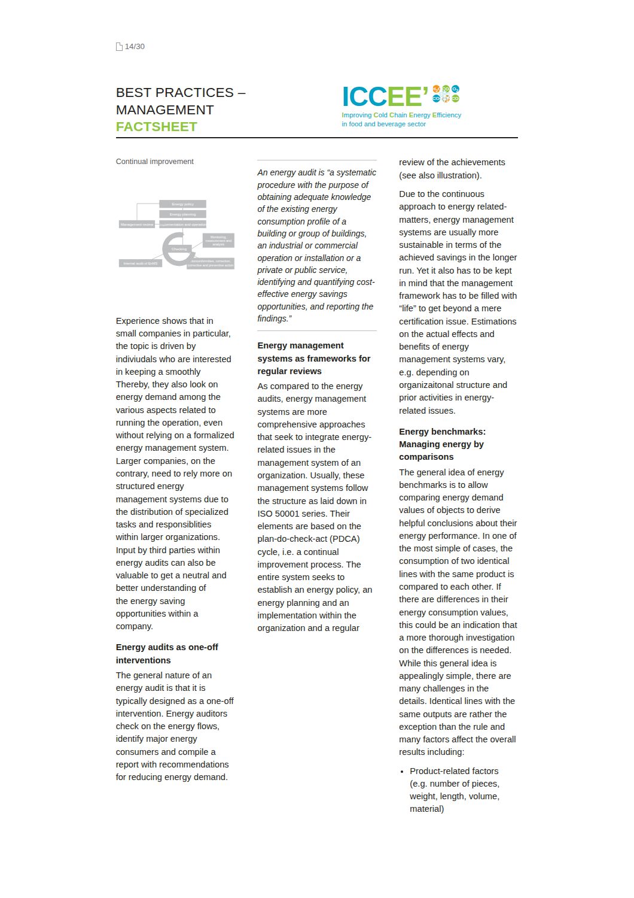14/30
BEST PRACTICES – MANAGEMENT FACTSHEET
ICCEE’ H2O CO2 O2 CO2 O2 CO2 ❄
Improving Cold Chain Energy Efficiency
in food and beverage sector
Continual improvement
Energy policy Energy planning Implementation and operation Management review Monitoring, measurement and analysis Checking Internal audit of EnMS Nonconformities, correction, corrective and preventive action
Experience shows that in small companies in particular, the topic is driven by indiviudals who are interested in keeping a smoothly Thereby, they also look on energy demand among the various aspects related to running the operation, even without relying on a formalized energy management system. Larger companies, on the contrary, need to rely more on structured energy management systems due to the distribution of specialized tasks and responsiblities within larger organizations. Input by third parties within energy audits can also be valuable to get a neutral and better understanding of
the energy saving opportunities within a company.
Energy audits as one-off interventions
The general nature of an energy audit is that it is typically designed as a one-off intervention. Energy auditors check on the energy flows, identify major energy consumers and compile a report with recommendations for reducing energy demand.
An energy audit is “a systematic procedure with the purpose of obtaining adequate knowledge of the existing energy consumption profile of a building or group of buildings, an industrial or commercial operation or installation or a private or public service, identifying and quantifying cost-effective energy savings opportunities, and reporting the findings.”
Energy management systems as frameworks for regular reviews
As compared to the energy audits, energy management systems are more comprehensive approaches that seek to integrate energy-related issues in the management system of an organization. Usually, these management systems follow the structure as laid down in ISO 50001 series. Their elements are based on the plan-do-check-act (PDCA) cycle, i.e. a continual improvement process. The entire system seeks to establish an energy policy, an energy planning and an implementation within the organization and a regular
review of the achievements (see also illustration).
Due to the continuous approach to energy related-matters, energy management systems are usually more sustainable in terms of the achieved savings in the longer run. Yet it also has to be kept in mind that the management framework has to be filled with “life” to get beyond a mere certification issue. Estimations on the actual effects and benefits of energy management systems vary, e.g. depending on organizaitonal structure and prior activities in energy-related issues.
Energy benchmarks: Managing energy by comparisons
The general idea of energy benchmarks is to allow comparing energy demand values of objects to derive helpful conclusions about their energy performance. In one of the most simple of cases, the consumption of two identical lines with the same product is compared to each other. If there are differences in their energy consumption values, this could be an indication that a more thorough investigation on the differences is needed. While this general idea is appealingly simple, there are many challenges in the details. Identical lines with the same outputs are rather the exception than the rule and many factors affect the overall results including:
Product-related factors (e.g. number of pieces, weight, length, volume, material)